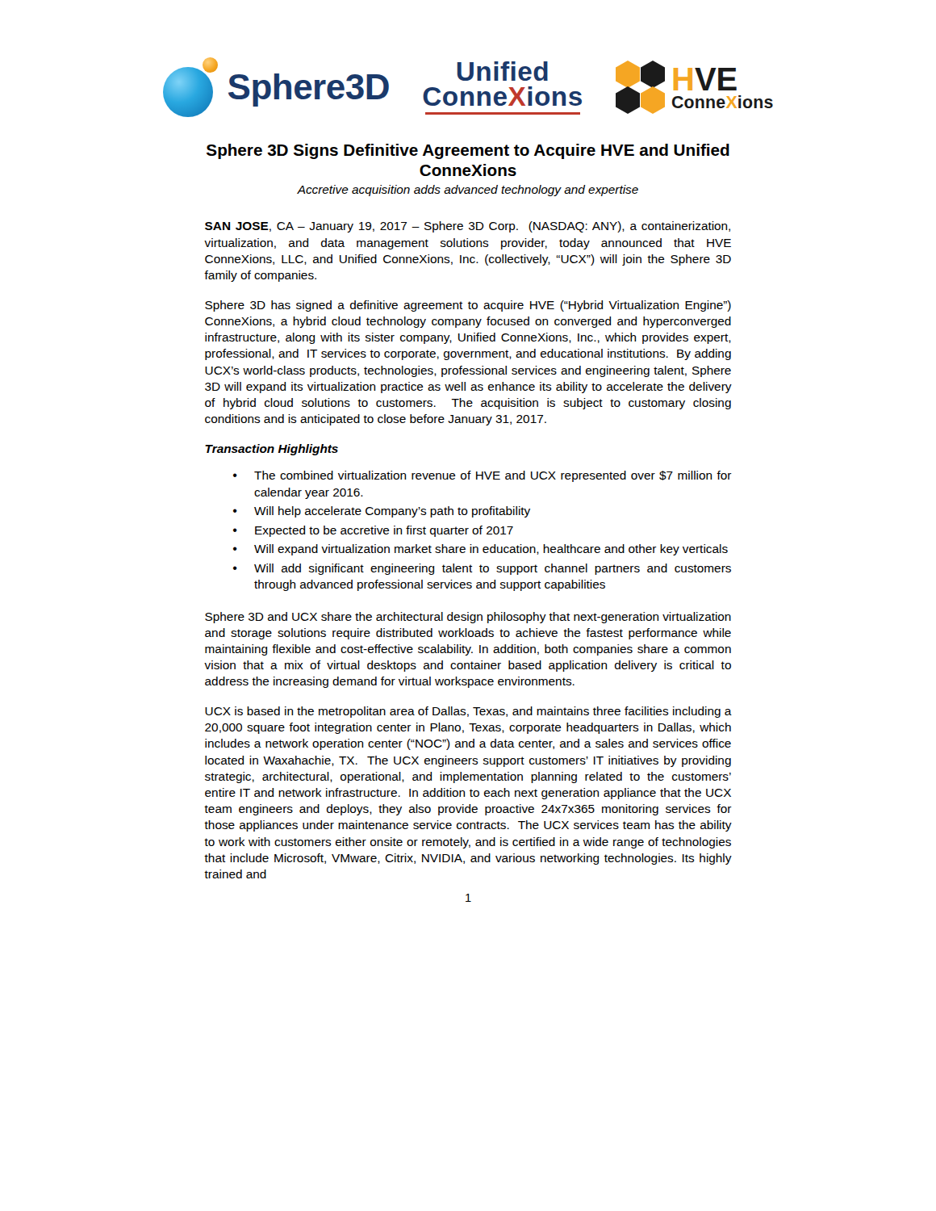Sphere3D
Unified
ConneXions
HVE
ConneXions
Sphere 3D Signs Definitive Agreement to Acquire HVE and Unified ConneXions
Accretive acquisition adds advanced technology and expertise
SAN JOSE, CA – January 19, 2017 – Sphere 3D Corp. (NASDAQ: ANY), a containerization, virtualization, and data management solutions provider, today announced that HVE ConneXions, LLC, and Unified ConneXions, Inc. (collectively, “UCX”) will join the Sphere 3D family of companies.
Sphere 3D has signed a definitive agreement to acquire HVE (“Hybrid Virtualization Engine”) ConneXions, a hybrid cloud technology company focused on converged and hyperconverged infrastructure, along with its sister company, Unified ConneXions, Inc., which provides expert, professional, and IT services to corporate, government, and educational institutions. By adding UCX’s world-class products, technologies, professional services and engineering talent, Sphere 3D will expand its virtualization practice as well as enhance its ability to accelerate the delivery of hybrid cloud solutions to customers. The acquisition is subject to customary closing conditions and is anticipated to close before January 31, 2017.
Transaction Highlights
The combined virtualization revenue of HVE and UCX represented over $7 million for calendar year 2016.
Will help accelerate Company’s path to profitability
Expected to be accretive in first quarter of 2017
Will expand virtualization market share in education, healthcare and other key verticals
Will add significant engineering talent to support channel partners and customers through advanced professional services and support capabilities
Sphere 3D and UCX share the architectural design philosophy that next-generation virtualization and storage solutions require distributed workloads to achieve the fastest performance while maintaining flexible and cost-effective scalability. In addition, both companies share a common vision that a mix of virtual desktops and container based application delivery is critical to address the increasing demand for virtual workspace environments.
UCX is based in the metropolitan area of Dallas, Texas, and maintains three facilities including a 20,000 square foot integration center in Plano, Texas, corporate headquarters in Dallas, which includes a network operation center (“NOC”) and a data center, and a sales and services office located in Waxahachie, TX. The UCX engineers support customers’ IT initiatives by providing strategic, architectural, operational, and implementation planning related to the customers’ entire IT and network infrastructure. In addition to each next generation appliance that the UCX team engineers and deploys, they also provide proactive 24x7x365 monitoring services for those appliances under maintenance service contracts. The UCX services team has the ability to work with customers either onsite or remotely, and is certified in a wide range of technologies that include Microsoft, VMware, Citrix, NVIDIA, and various networking technologies. Its highly trained and
1